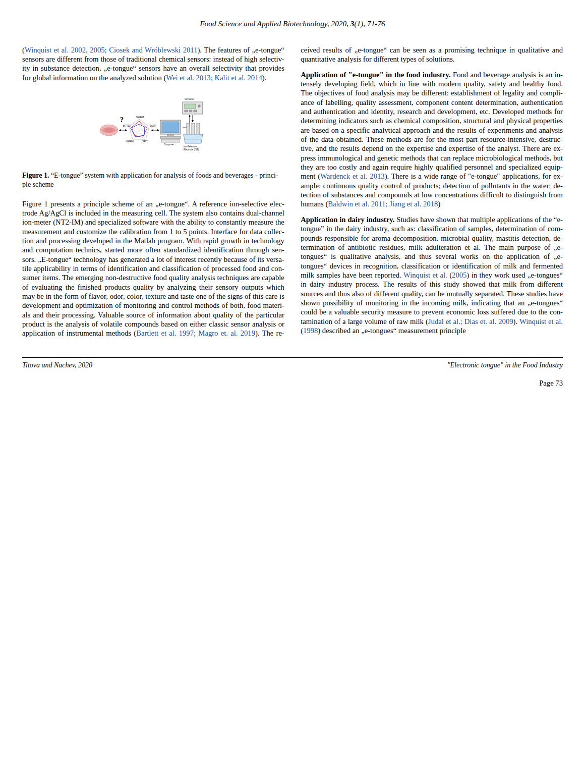Food Science and Applied Biotechnology, 2020, 3(1), 71-76
(Winquist et al. 2002, 2005; Ciosek and Wróblewski 2011). The features of „e-tongue“ sensors are different from those of traditional chemical sensors: instead of high selectivity in substance detection, „e-tongue“ sensors have an overall selectivity that provides for global information on the analyzed solution (Wei et al. 2013; Kalit et al. 2014).
? SWEET SOUR SALT UMAMI BITTER Computer Ion meter Ion-Selective Electrode (ISE)
Figure 1. “E-tongue” system with application for analysis of foods and beverages - principle scheme
Figure 1 presents a principle scheme of an „e-tongue“. A reference ion-selective electrode Ag/AgCl is included in the measuring cell. The system also contains dual-channel ion-meter (NT2-IM) and specialized software with the ability to constantly measure the measurement and customize the calibration from 1 to 5 points. Interface for data collection and processing developed in the Matlab program. With rapid growth in technology and computation technics, started more often standardized identification through sensors. „E-tongue“ technology has generated a lot of interest recently because of its versatile applicability in terms of identification and classification of processed food and consumer items. The emerging non-destructive food quality analysis techniques are capable of evaluating the finished products quality by analyzing their sensory outputs which may be in the form of flavor, odor, color, texture and taste one of the signs of this care is development and optimization of monitoring and control methods of both, food materials and their processing. Valuable source of information about quality of the particular product is the analysis of volatile compounds based on either classic sensor analysis or application of instrumental methods (Bartlett et al. 1997; Magro et. al. 2019). The received results of „e-tongue“ can be seen as a promising technique in qualitative and quantitative analysis for different types of solutions.
Application of "e-tongue" in the food industry. Food and beverage analysis is an intensely developing field, which in line with modern quality, safety and healthy food. The objectives of food analysis may be different: establishment of legality and compliance of labelling, quality assessment, component content determination, authentication and authentication and identity, research and development, etc. Developed methods for determining indicators such as chemical composition, structural and physical properties are based on a specific analytical approach and the results of experiments and analysis of the data obtained. These methods are for the most part resource-intensive, destructive, and the results depend on the expertise and expertise of the analyst. There are express immunological and genetic methods that can replace microbiological methods, but they are too costly and again require highly qualified personnel and specialized equipment (Wardenck et al. 2013). There is a wide range of "e-tongue" applications, for example: continuous quality control of products; detection of pollutants in the water; detection of substances and compounds at low concentrations difficult to distinguish from humans (Baldwin et al. 2011; Jiang et al. 2018)
Application in dairy industry. Studies have shown that multiple applications of the “e-tongue” in the dairy industry, such as: classification of samples, determination of compounds responsible for aroma decomposition, microbial quality, mastitis detection, determination of antibiotic residues, milk adulteration et al. The main purpose of „e-tongues“ is qualitative analysis, and thus several works on the application of „e-tongues“ devices in recognition, classification or identification of milk and fermented milk samples have been reported. Winquist et al. (2005) in they work used „e-tongues“ in dairy industry process. The results of this study showed that milk from different sources and thus also of different quality, can be mutually separated. These studies have shown possibility of monitoring in the incoming milk, indicating that an „e-tongues“ could be a valuable security measure to prevent economic loss suffered due to the contamination of a large volume of raw milk (Judal et al.; Dias et. al. 2009). Winquist et al. (1998) described an „e-tongues“ measurement principle
Titova and Nachev, 2020 "Electronic tongue" in the Food Industry
Page 73